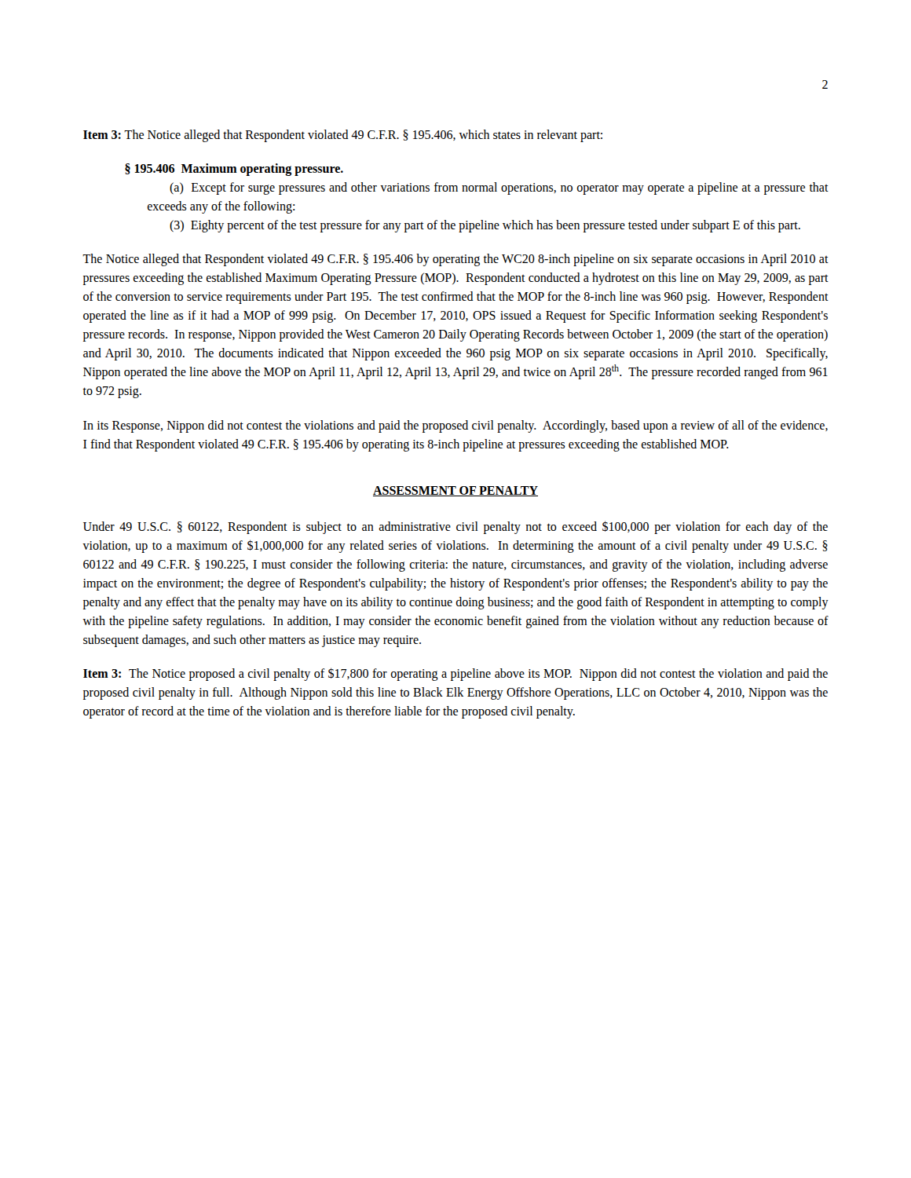2
Item 3: The Notice alleged that Respondent violated 49 C.F.R. § 195.406, which states in relevant part:
§ 195.406 Maximum operating pressure.
(a) Except for surge pressures and other variations from normal operations, no operator may operate a pipeline at a pressure that exceeds any of the following:
(3) Eighty percent of the test pressure for any part of the pipeline which has been pressure tested under subpart E of this part.
The Notice alleged that Respondent violated 49 C.F.R. § 195.406 by operating the WC20 8-inch pipeline on six separate occasions in April 2010 at pressures exceeding the established Maximum Operating Pressure (MOP). Respondent conducted a hydrotest on this line on May 29, 2009, as part of the conversion to service requirements under Part 195. The test confirmed that the MOP for the 8-inch line was 960 psig. However, Respondent operated the line as if it had a MOP of 999 psig. On December 17, 2010, OPS issued a Request for Specific Information seeking Respondent's pressure records. In response, Nippon provided the West Cameron 20 Daily Operating Records between October 1, 2009 (the start of the operation) and April 30, 2010. The documents indicated that Nippon exceeded the 960 psig MOP on six separate occasions in April 2010. Specifically, Nippon operated the line above the MOP on April 11, April 12, April 13, April 29, and twice on April 28th. The pressure recorded ranged from 961 to 972 psig.
In its Response, Nippon did not contest the violations and paid the proposed civil penalty. Accordingly, based upon a review of all of the evidence, I find that Respondent violated 49 C.F.R. § 195.406 by operating its 8-inch pipeline at pressures exceeding the established MOP.
ASSESSMENT OF PENALTY
Under 49 U.S.C. § 60122, Respondent is subject to an administrative civil penalty not to exceed $100,000 per violation for each day of the violation, up to a maximum of $1,000,000 for any related series of violations. In determining the amount of a civil penalty under 49 U.S.C. § 60122 and 49 C.F.R. § 190.225, I must consider the following criteria: the nature, circumstances, and gravity of the violation, including adverse impact on the environment; the degree of Respondent's culpability; the history of Respondent's prior offenses; the Respondent's ability to pay the penalty and any effect that the penalty may have on its ability to continue doing business; and the good faith of Respondent in attempting to comply with the pipeline safety regulations. In addition, I may consider the economic benefit gained from the violation without any reduction because of subsequent damages, and such other matters as justice may require.
Item 3: The Notice proposed a civil penalty of $17,800 for operating a pipeline above its MOP. Nippon did not contest the violation and paid the proposed civil penalty in full. Although Nippon sold this line to Black Elk Energy Offshore Operations, LLC on October 4, 2010, Nippon was the operator of record at the time of the violation and is therefore liable for the proposed civil penalty.